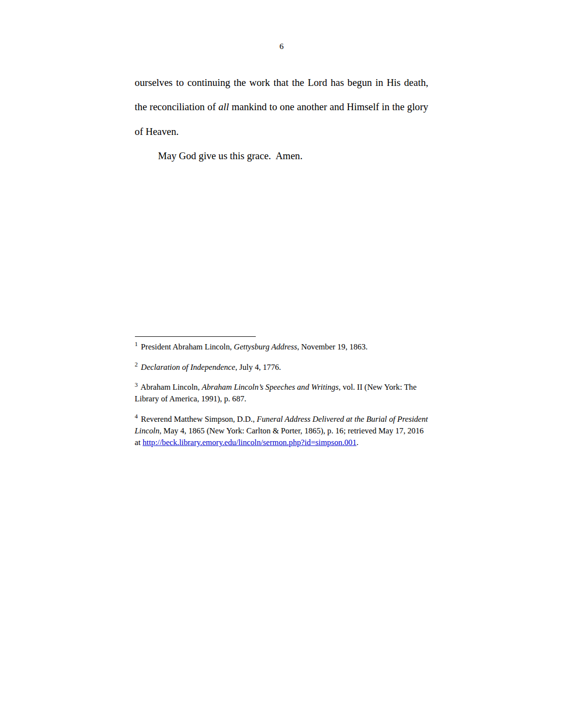6
ourselves to continuing the work that the Lord has begun in His death, the reconciliation of all mankind to one another and Himself in the glory of Heaven.
May God give us this grace. Amen.
1 President Abraham Lincoln, Gettysburg Address, November 19, 1863.
2 Declaration of Independence, July 4, 1776.
3 Abraham Lincoln, Abraham Lincoln’s Speeches and Writings, vol. II (New York: The Library of America, 1991), p. 687.
4 Reverend Matthew Simpson, D.D., Funeral Address Delivered at the Burial of President Lincoln, May 4, 1865 (New York: Carlton & Porter, 1865), p. 16; retrieved May 17, 2016 at http://beck.library.emory.edu/lincoln/sermon.php?id=simpson.001.